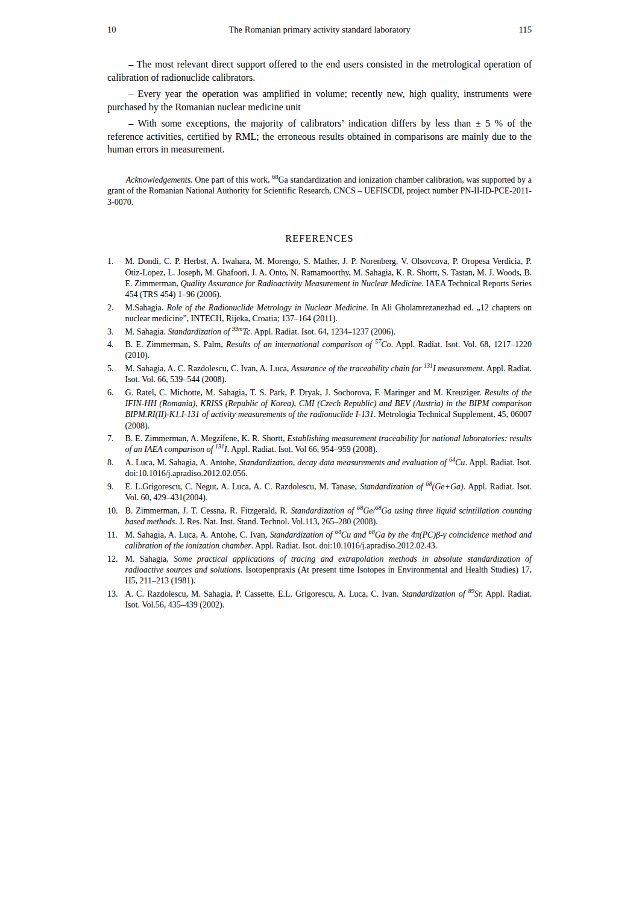10 The Romanian primary activity standard laboratory 115
– The most relevant direct support offered to the end users consisted in the metrological operation of calibration of radionuclide calibrators.
– Every year the operation was amplified in volume; recently new, high quality, instruments were purchased by the Romanian nuclear medicine unit
– With some exceptions, the majority of calibrators’ indication differs by less than ± 5 % of the reference activities, certified by RML; the erroneous results obtained in comparisons are mainly due to the human errors in measurement.
Acknowledgements. One part of this work, 68Ga standardization and ionization chamber calibration, was supported by a grant of the Romanian National Authority for Scientific Research, CNCS – UEFISCDI, project number PN-II-ID-PCE-2011-3-0070.
REFERENCES
M. Dondi, C. P. Herbst, A. Iwahara, M. Morengo, S. Mather, J. P. Norenberg, V. Olsovcova, P. Oropesa Verdicia, P. Otiz-Lopez, L. Joseph, M. Ghafoori, J. A. Onto, N. Ramamoorthy, M. Sahagia, K. R. Shortt, S. Tastan, M. J. Woods, B. E. Zimmerman, Quality Assurance for Radioactivity Measurement in Nuclear Medicine. IAEA Technical Reports Series 454 (TRS 454) 1–96 (2006).
M.Sahagia. Role of the Radionuclide Metrology in Nuclear Medicine. In Ali Gholamrezanezhad ed. „12 chapters on nuclear medicine”, INTECH, Rijeka, Croatia; 137–164 (2011).
M. Sahagia. Standardization of 99mTc. Appl. Radiat. Isot. 64, 1234–1237 (2006).
B. E. Zimmerman, S. Palm, Results of an international comparison of 57Co. Appl. Radiat. Isot. Vol. 68, 1217–1220 (2010).
M. Sahagia, A. C. Razdolescu, C. Ivan, A. Luca, Assurance of the traceability chain for 131I measurement. Appl. Radiat. Isot. Vol. 66, 539–544 (2008).
G. Ratel, C. Michotte, M. Sahagia, T. S. Park, P. Dryak, J. Sochorova, F. Maringer and M. Kreuziger. Results of the IFIN-HH (Romania), KRISS (Republic of Korea), CMI (Czech Republic) and BEV (Austria) in the BIPM comparison BIPM.RI(II)-K1.I-131 of activity measurements of the radionuclide I-131. Metrologia Technical Supplement, 45, 06007 (2008).
B. E. Zimmerman, A. Megzifene, K. R. Shortt, Establishing measurement traceability for national laboratories: results of an IAEA comparison of 131I. Appl. Radiat. Isot. Vol 66, 954–959 (2008).
A. Luca, M. Sahagia, A. Antohe, Standardization, decay data measurements and evaluation of 64Cu. Appl. Radiat. Isot. doi:10.1016/j.apradiso.2012.02.056.
E. L.Grigorescu, C. Negut, A. Luca, A. C. Razdolescu, M. Tanase, Standardization of 68(Ge+Ga). Appl. Radiat. Isot. Vol. 60, 429–431(2004).
B. Zimmerman, J. T. Cessna, R. Fitzgerald, R. Standardization of 68Ge/68Ga using three liquid scintillation counting based methods. J. Res. Nat. Inst. Stand. Technol. Vol.113, 265–280 (2008).
M. Sahagia, A. Luca, A. Antohe, C. Ivan, Standardization of 64Cu and 68Ga by the 4π(PC)β-γ coincidence method and calibration of the ionization chamber. Appl. Radiat. Isot. doi:10.1016/j.apradiso.2012.02.43.
M. Sahagia, Some practical applications of tracing and extrapolation methods in absolute standardization of radioactive sources and solutions. Isotopenpraxis (At present time Isotopes in Environmental and Health Studies) 17, H5, 211–213 (1981).
A. C. Razdolescu, M. Sahagia, P. Cassette, E.L. Grigorescu, A. Luca, C. Ivan. Standardization of 89Sr. Appl. Radiat. Isot. Vol.56, 435–439 (2002).